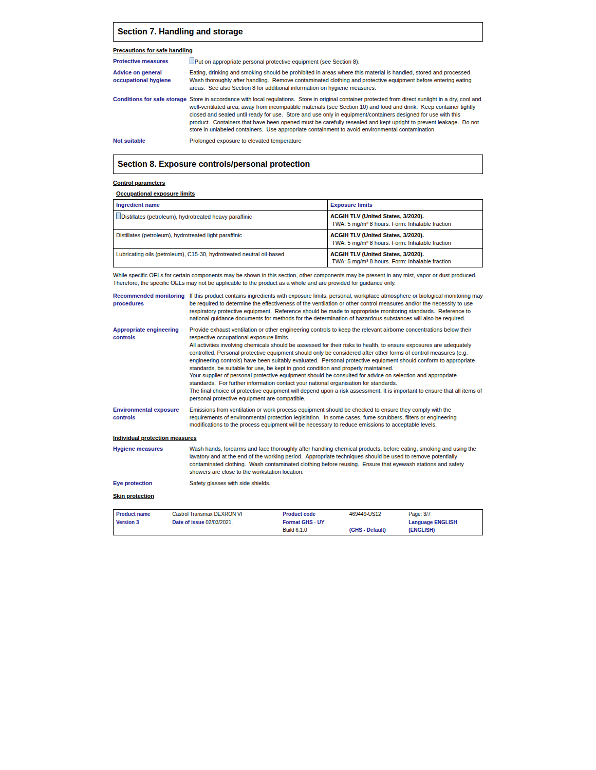Section 7. Handling and storage
Precautions for safe handling
| Protective measures | Put on appropriate personal protective equipment (see Section 8). |
| Advice on general occupational hygiene | Eating, drinking and smoking should be prohibited in areas where this material is handled, stored and processed. Wash thoroughly after handling. Remove contaminated clothing and protective equipment before entering eating areas. See also Section 8 for additional information on hygiene measures. |
| Conditions for safe storage | Store in accordance with local regulations. Store in original container protected from direct sunlight in a dry, cool and well-ventilated area, away from incompatible materials (see Section 10) and food and drink. Keep container tightly closed and sealed until ready for use. Store and use only in equipment/containers designed for use with this product. Containers that have been opened must be carefully resealed and kept upright to prevent leakage. Do not store in unlabeled containers. Use appropriate containment to avoid environmental contamination. |
| Not suitable | Prolonged exposure to elevated temperature |
Section 8. Exposure controls/personal protection
Control parameters
Occupational exposure limits
| Ingredient name | Exposure limits |
| --- | --- |
| Distillates (petroleum), hydrotreated heavy paraffinic | ACGIH TLV (United States, 3/2020). TWA: 5 mg/m³ 8 hours. Form: Inhalable fraction |
| Distillates (petroleum), hydrotreated light paraffinic | ACGIH TLV (United States, 3/2020). TWA: 5 mg/m³ 8 hours. Form: Inhalable fraction |
| Lubricating oils (petroleum), C15-30, hydrotreated neutral oil-based | ACGIH TLV (United States, 3/2020). TWA: 5 mg/m³ 8 hours. Form: Inhalable fraction |
While specific OELs for certain components may be shown in this section, other components may be present in any mist, vapor or dust produced. Therefore, the specific OELs may not be applicable to the product as a whole and are provided for guidance only.
| Recommended monitoring procedures | If this product contains ingredients with exposure limits, personal, workplace atmosphere or biological monitoring may be required to determine the effectiveness of the ventilation or other control measures and/or the necessity to use respiratory protective equipment. Reference should be made to appropriate monitoring standards. Reference to national guidance documents for methods for the determination of hazardous substances will also be required. |
| Appropriate engineering controls | Provide exhaust ventilation or other engineering controls to keep the relevant airborne concentrations below their respective occupational exposure limits. All activities involving chemicals should be assessed for their risks to health, to ensure exposures are adequately controlled. Personal protective equipment should only be considered after other forms of control measures (e.g. engineering controls) have been suitably evaluated. Personal protective equipment should conform to appropriate standards, be suitable for use, be kept in good condition and properly maintained. Your supplier of personal protective equipment should be consulted for advice on selection and appropriate standards. For further information contact your national organisation for standards. The final choice of protective equipment will depend upon a risk assessment. It is important to ensure that all items of personal protective equipment are compatible. |
| Environmental exposure controls | Emissions from ventilation or work process equipment should be checked to ensure they comply with the requirements of environmental protection legislation. In some cases, fume scrubbers, filters or engineering modifications to the process equipment will be necessary to reduce emissions to acceptable levels. |
Individual protection measures
| Hygiene measures | Wash hands, forearms and face thoroughly after handling chemical products, before eating, smoking and using the lavatory and at the end of the working period. Appropriate techniques should be used to remove potentially contaminated clothing. Wash contaminated clothing before reusing. Ensure that eyewash stations and safety showers are close to the workstation location. |
| Eye protection | Safety glasses with side shields. |
Skin protection
| Product name | Castrol Transmax DEXRON VI | Product code | 469449-US12 | Page: 3/7 |
| Version 3 | Date of issue 02/03/2021. | Format GHS - UY | | Language ENGLISH |
| | | Build 6.1.0 | (GHS - Default) | (ENGLISH) |